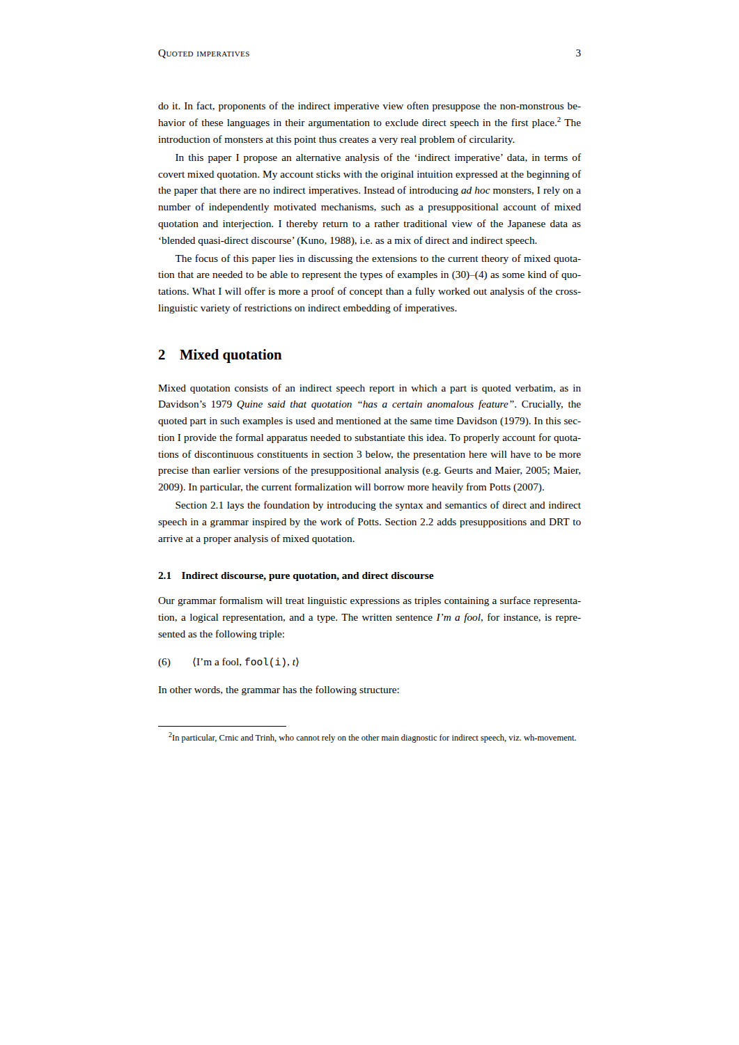Quoted imperatives 3
do it. In fact, proponents of the indirect imperative view often presuppose the non-monstrous behavior of these languages in their argumentation to exclude direct speech in the first place.2 The introduction of monsters at this point thus creates a very real problem of circularity.
In this paper I propose an alternative analysis of the ‘indirect imperative’ data, in terms of covert mixed quotation. My account sticks with the original intuition expressed at the beginning of the paper that there are no indirect imperatives. Instead of introducing ad hoc monsters, I rely on a number of independently motivated mechanisms, such as a presuppositional account of mixed quotation and interjection. I thereby return to a rather traditional view of the Japanese data as ‘blended quasi-direct discourse’ (Kuno, 1988), i.e. as a mix of direct and indirect speech.
The focus of this paper lies in discussing the extensions to the current theory of mixed quotation that are needed to be able to represent the types of examples in (30)–(4) as some kind of quotations. What I will offer is more a proof of concept than a fully worked out analysis of the cross-linguistic variety of restrictions on indirect embedding of imperatives.
2 Mixed quotation
Mixed quotation consists of an indirect speech report in which a part is quoted verbatim, as in Davidson’s 1979 Quine said that quotation “has a certain anomalous feature”. Crucially, the quoted part in such examples is used and mentioned at the same time Davidson (1979). In this section I provide the formal apparatus needed to substantiate this idea. To properly account for quotations of discontinuous constituents in section 3 below, the presentation here will have to be more precise than earlier versions of the presuppositional analysis (e.g. Geurts and Maier, 2005; Maier, 2009). In particular, the current formalization will borrow more heavily from Potts (2007).
Section 2.1 lays the foundation by introducing the syntax and semantics of direct and indirect speech in a grammar inspired by the work of Potts. Section 2.2 adds presuppositions and DRT to arrive at a proper analysis of mixed quotation.
2.1 Indirect discourse, pure quotation, and direct discourse
Our grammar formalism will treat linguistic expressions as triples containing a surface representation, a logical representation, and a type. The written sentence I’m a fool, for instance, is represented as the following triple:
(6)
⟨I’m a fool, fool(i), t⟩
In other words, the grammar has the following structure:
2In particular, Crnic and Trinh, who cannot rely on the other main diagnostic for indirect speech, viz. wh-movement.